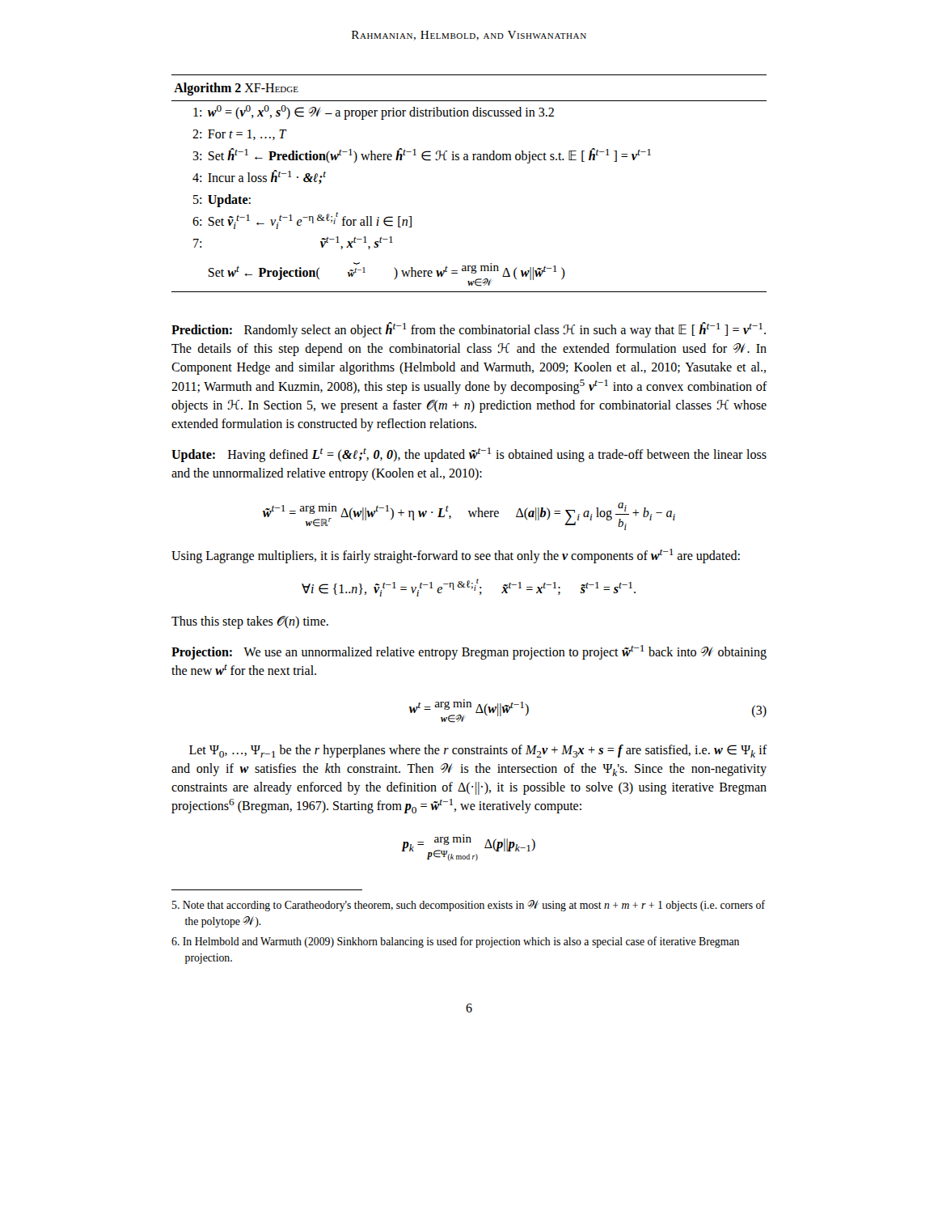Rahmanian, Helmbold, and Vishwanathan
Algorithm 2 XF-Hedge
| 1: | w 0 = ( v 0 , x 0 , s 0 ) ∈ 𝒲 – a proper prior distribution discussed in 3.2 |
| 2: | For t = 1, …, T |
| 3: | Set ĥ t −1 ← Prediction ( w t −1 ) where ĥ t −1 ∈ ℋ is a random object s.t. 𝔼 [ ĥ t −1 ] = v t −1 |
| 4: | Incur a loss ĥ t −1 · &ℓ; t |
| 5: | Update : |
| 6: | Set ṽ i t −1 ← v i t −1 e −η &ℓ; i t for all i ∈ [ n ] |
| 7: | Set w t ← Projection ( ṽ t −1 , x t −1 , s t −1 ⏟ w̃ t −1 ) where w t = arg min w ∈𝒲 Δ ( w // w̃ t −1 ) |
Prediction: Randomly select an object ĥt−1 from the combinatorial class ℋ in such a way that 𝔼 [ ĥt−1 ] = vt−1. The details of this step depend on the combinatorial class ℋ and the extended formulation used for 𝒲. In Component Hedge and similar algorithms (Helmbold and Warmuth, 2009; Koolen et al., 2010; Yasutake et al., 2011; Warmuth and Kuzmin, 2008), this step is usually done by decomposing5 vt−1 into a convex combination of objects in ℋ. In Section 5, we present a faster 𝒪(m + n) prediction method for combinatorial classes ℋ whose extended formulation is constructed by reflection relations.
Update: Having defined Lt = (&ℓ;t, 0, 0), the updated w̃t−1 is obtained using a trade-off between the linear loss and the unnormalized relative entropy (Koolen et al., 2010):
w̃t−1 = arg min w∈ℝr Δ(w||wt−1) + η w · Lt, where Δ(a||b) = ∑i ai log ai bi + bi − ai
Using Lagrange multipliers, it is fairly straight-forward to see that only the v components of wt−1 are updated:
∀i ∈ {1..n}, ṽit−1 = vit−1 e−η &ℓ;it; x̃t−1 = xt−1; s̃t−1 = st−1.
Thus this step takes 𝒪(n) time.
Projection: We use an unnormalized relative entropy Bregman projection to project w̃t−1 back into 𝒲 obtaining the new wt for the next trial.
wt = arg min w∈𝒲 Δ(w||w̃t−1) (3)
Let Ψ0, …, Ψr−1 be the r hyperplanes where the r constraints of M2v + M3x + s = f are satisfied, i.e. w ∈ Ψk if and only if w satisfies the kth constraint. Then 𝒲 is the intersection of the Ψk's. Since the non-negativity constraints are already enforced by the definition of Δ(·||·), it is possible to solve (3) using iterative Bregman projections6 (Bregman, 1967). Starting from p0 = w̃t−1, we iteratively compute:
pk = arg min p∈Ψ(k mod r) Δ(p||pk−1)
5. Note that according to Caratheodory's theorem, such decomposition exists in 𝒲 using at most n + m + r + 1 objects (i.e. corners of the polytope 𝒲).
6. In Helmbold and Warmuth (2009) Sinkhorn balancing is used for projection which is also a special case of iterative Bregman projection.
6